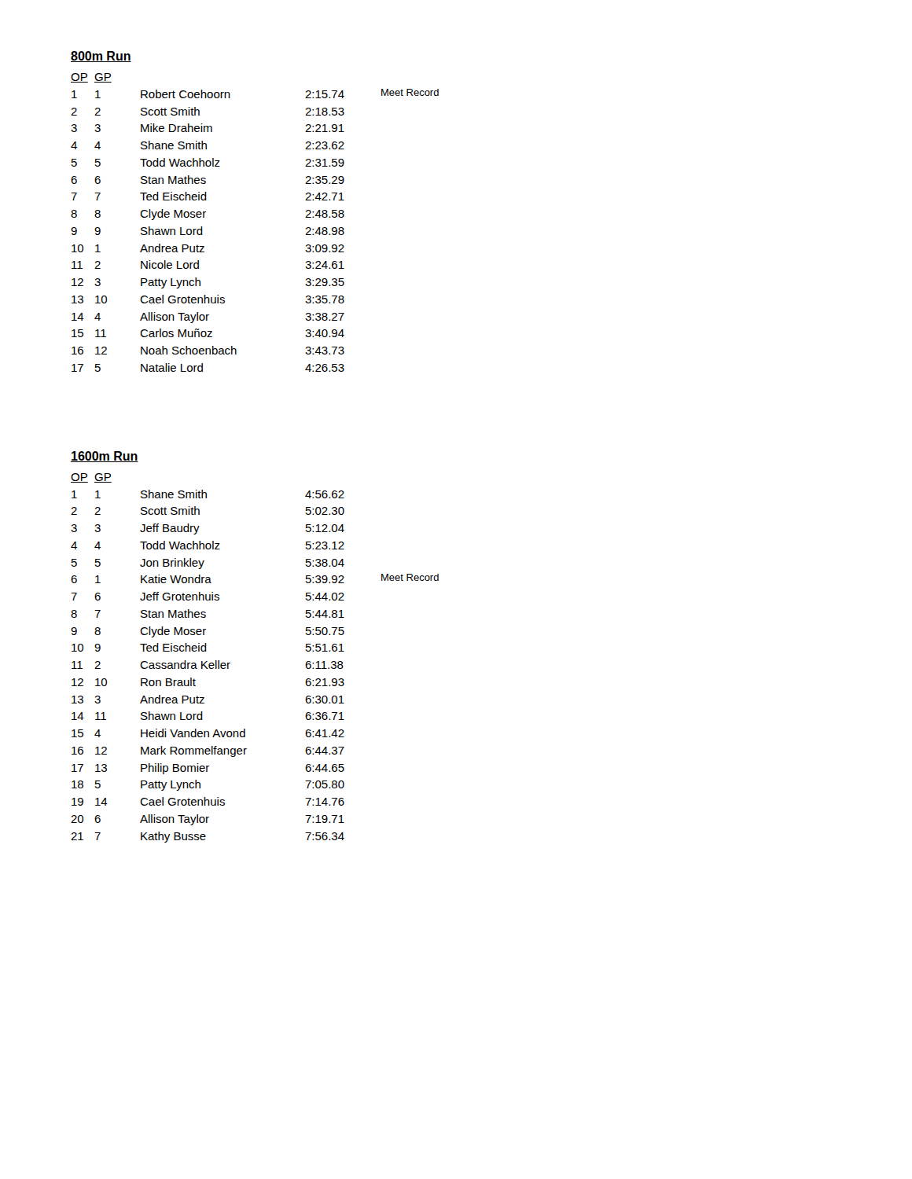800m Run
| OP | GP | | | |
| 1 | 1 | Robert Coehoorn | 2:15.74 | Meet Record |
| 2 | 2 | Scott Smith | 2:18.53 | |
| 3 | 3 | Mike Draheim | 2:21.91 | |
| 4 | 4 | Shane Smith | 2:23.62 | |
| 5 | 5 | Todd Wachholz | 2:31.59 | |
| 6 | 6 | Stan Mathes | 2:35.29 | |
| 7 | 7 | Ted Eischeid | 2:42.71 | |
| 8 | 8 | Clyde Moser | 2:48.58 | |
| 9 | 9 | Shawn Lord | 2:48.98 | |
| 10 | 1 | Andrea Putz | 3:09.92 | |
| 11 | 2 | Nicole Lord | 3:24.61 | |
| 12 | 3 | Patty Lynch | 3:29.35 | |
| 13 | 10 | Cael Grotenhuis | 3:35.78 | |
| 14 | 4 | Allison Taylor | 3:38.27 | |
| 15 | 11 | Carlos Muñoz | 3:40.94 | |
| 16 | 12 | Noah Schoenbach | 3:43.73 | |
| 17 | 5 | Natalie Lord | 4:26.53 | |
1600m Run
| OP | GP | | | |
| 1 | 1 | Shane Smith | 4:56.62 | |
| 2 | 2 | Scott Smith | 5:02.30 | |
| 3 | 3 | Jeff Baudry | 5:12.04 | |
| 4 | 4 | Todd Wachholz | 5:23.12 | |
| 5 | 5 | Jon Brinkley | 5:38.04 | |
| 6 | 1 | Katie Wondra | 5:39.92 | Meet Record |
| 7 | 6 | Jeff Grotenhuis | 5:44.02 | |
| 8 | 7 | Stan Mathes | 5:44.81 | |
| 9 | 8 | Clyde Moser | 5:50.75 | |
| 10 | 9 | Ted Eischeid | 5:51.61 | |
| 11 | 2 | Cassandra Keller | 6:11.38 | |
| 12 | 10 | Ron Brault | 6:21.93 | |
| 13 | 3 | Andrea Putz | 6:30.01 | |
| 14 | 11 | Shawn Lord | 6:36.71 | |
| 15 | 4 | Heidi Vanden Avond | 6:41.42 | |
| 16 | 12 | Mark Rommelfanger | 6:44.37 | |
| 17 | 13 | Philip Bomier | 6:44.65 | |
| 18 | 5 | Patty Lynch | 7:05.80 | |
| 19 | 14 | Cael Grotenhuis | 7:14.76 | |
| 20 | 6 | Allison Taylor | 7:19.71 | |
| 21 | 7 | Kathy Busse | 7:56.34 | |